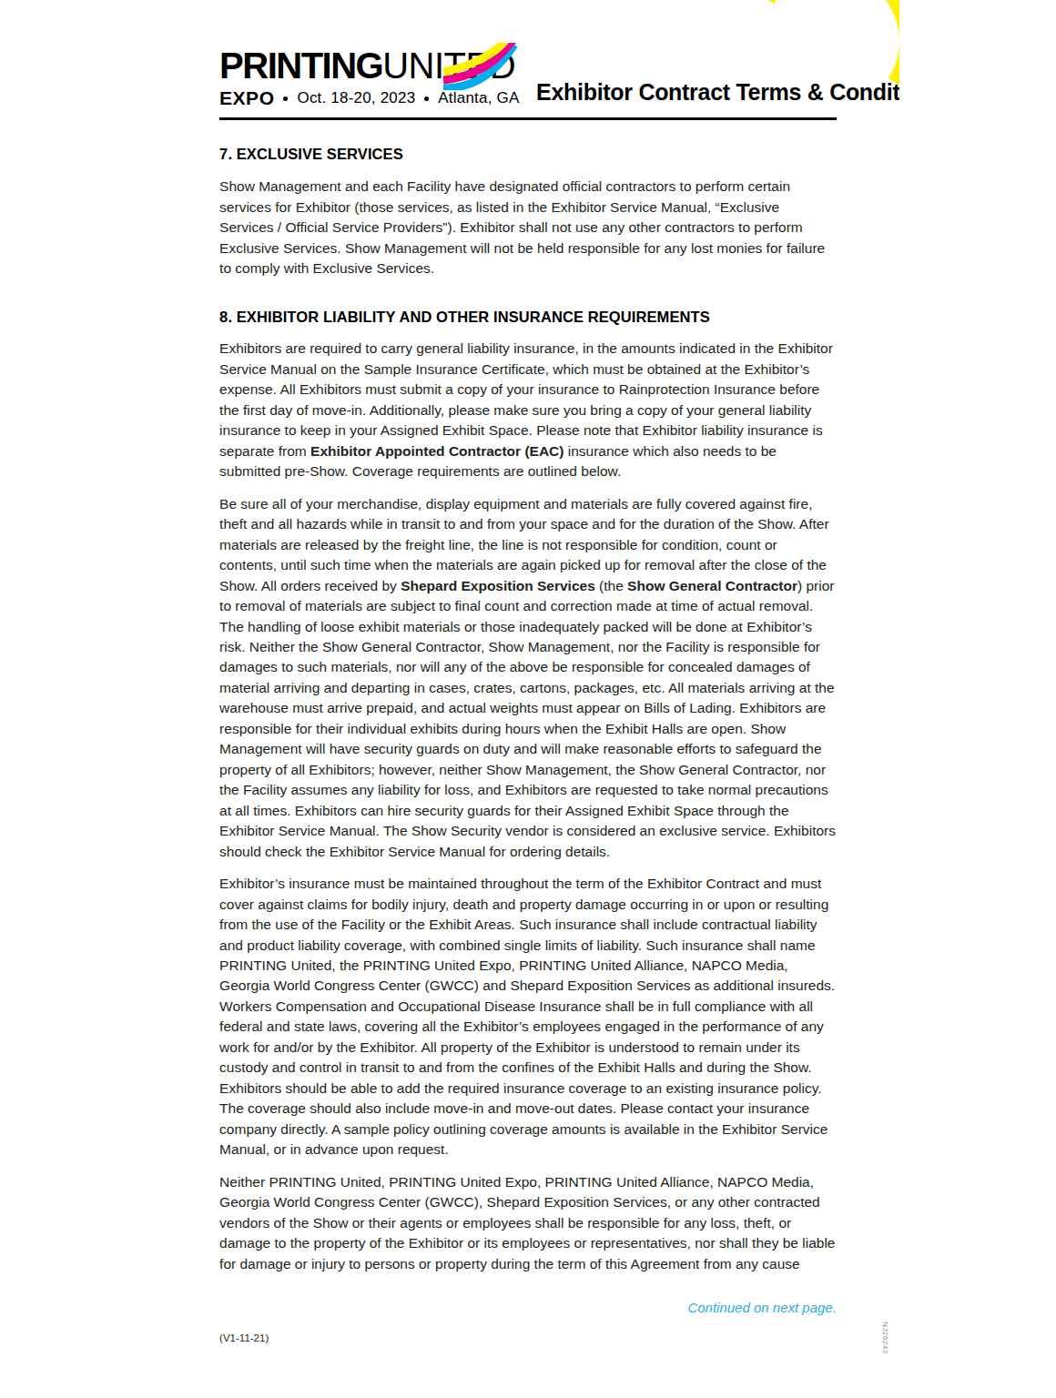PRINTING UNITED
EXPO Oct. 18-20, 2023 Atlanta, GA
Exhibitor Contract Terms & Conditions
7. EXCLUSIVE SERVICES
Show Management and each Facility have designated official contractors to perform certain services for Exhibitor (those services, as listed in the Exhibitor Service Manual, “Exclusive Services / Official Service Providers”). Exhibitor shall not use any other contractors to perform Exclusive Services. Show Management will not be held responsible for any lost monies for failure to comply with Exclusive Services.
8. EXHIBITOR LIABILITY AND OTHER INSURANCE REQUIREMENTS
Exhibitors are required to carry general liability insurance, in the amounts indicated in the Exhibitor Service Manual on the Sample Insurance Certificate, which must be obtained at the Exhibitor’s expense. All Exhibitors must submit a copy of your insurance to Rainprotection Insurance before the first day of move-in. Additionally, please make sure you bring a copy of your general liability insurance to keep in your Assigned Exhibit Space. Please note that Exhibitor liability insurance is separate from Exhibitor Appointed Contractor (EAC) insurance which also needs to be submitted pre-Show. Coverage requirements are outlined below.
Be sure all of your merchandise, display equipment and materials are fully covered against fire, theft and all hazards while in transit to and from your space and for the duration of the Show. After materials are released by the freight line, the line is not responsible for condition, count or contents, until such time when the materials are again picked up for removal after the close of the Show. All orders received by Shepard Exposition Services (the Show General Contractor) prior to removal of materials are subject to final count and correction made at time of actual removal. The handling of loose exhibit materials or those inadequately packed will be done at Exhibitor’s risk. Neither the Show General Contractor, Show Management, nor the Facility is responsible for damages to such materials, nor will any of the above be responsible for concealed damages of material arriving and departing in cases, crates, cartons, packages, etc. All materials arriving at the warehouse must arrive prepaid, and actual weights must appear on Bills of Lading. Exhibitors are responsible for their individual exhibits during hours when the Exhibit Halls are open. Show Management will have security guards on duty and will make reasonable efforts to safeguard the property of all Exhibitors; however, neither Show Management, the Show General Contractor, nor the Facility assumes any liability for loss, and Exhibitors are requested to take normal precautions at all times. Exhibitors can hire security guards for their Assigned Exhibit Space through the Exhibitor Service Manual. The Show Security vendor is considered an exclusive service. Exhibitors should check the Exhibitor Service Manual for ordering details.
Exhibitor’s insurance must be maintained throughout the term of the Exhibitor Contract and must cover against claims for bodily injury, death and property damage occurring in or upon or resulting from the use of the Facility or the Exhibit Areas. Such insurance shall include contractual liability and product liability coverage, with combined single limits of liability. Such insurance shall name PRINTING United, the PRINTING United Expo, PRINTING United Alliance, NAPCO Media, Georgia World Congress Center (GWCC) and Shepard Exposition Services as additional insureds. Workers Compensation and Occupational Disease Insurance shall be in full compliance with all federal and state laws, covering all the Exhibitor’s employees engaged in the performance of any work for and/or by the Exhibitor. All property of the Exhibitor is understood to remain under its custody and control in transit to and from the confines of the Exhibit Halls and during the Show. Exhibitors should be able to add the required insurance coverage to an existing insurance policy. The coverage should also include move-in and move-out dates. Please contact your insurance company directly. A sample policy outlining coverage amounts is available in the Exhibitor Service Manual, or in advance upon request.
Neither PRINTING United, PRINTING United Expo, PRINTING United Alliance, NAPCO Media, Georgia World Congress Center (GWCC), Shepard Exposition Services, or any other contracted vendors of the Show or their agents or employees shall be responsible for any loss, theft, or damage to the property of the Exhibitor or its employees or representatives, nor shall they be liable for damage or injury to persons or property during the term of this Agreement from any cause
Continued on next page.
(V1-11-21)
NJ26242